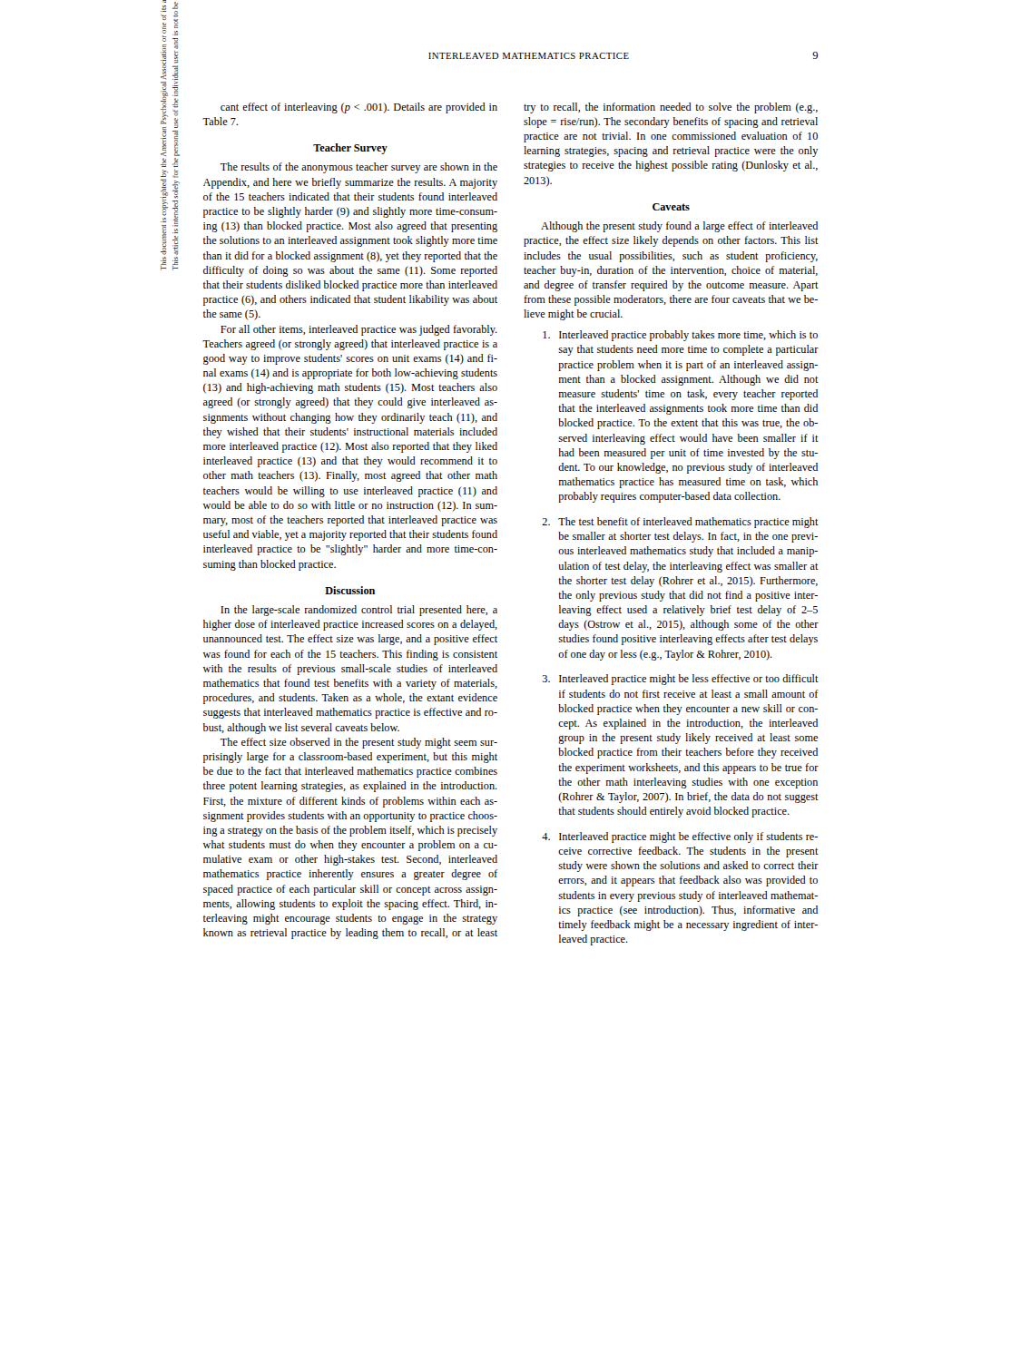Interleaved Mathematics Practice 9
This document is copyrighted by the American Psychological Association or one of its allied publishers.
This article is intended solely for the personal use of the individual user and is not to be disseminated broadly.
cant effect of interleaving (p < .001). Details are provided in Table 7.
Teacher Survey
The results of the anonymous teacher survey are shown in the Appendix, and here we briefly summarize the results. A majority of the 15 teachers indicated that their students found interleaved practice to be slightly harder (9) and slightly more time-consuming (13) than blocked practice. Most also agreed that presenting the solutions to an interleaved assignment took slightly more time than it did for a blocked assignment (8), yet they reported that the difficulty of doing so was about the same (11). Some reported that their students disliked blocked practice more than interleaved practice (6), and others indicated that student likability was about the same (5).
For all other items, interleaved practice was judged favorably. Teachers agreed (or strongly agreed) that interleaved practice is a good way to improve students' scores on unit exams (14) and final exams (14) and is appropriate for both low-achieving students (13) and high-achieving math students (15). Most teachers also agreed (or strongly agreed) that they could give interleaved assignments without changing how they ordinarily teach (11), and they wished that their students' instructional materials included more interleaved practice (12). Most also reported that they liked interleaved practice (13) and that they would recommend it to other math teachers (13). Finally, most agreed that other math teachers would be willing to use interleaved practice (11) and would be able to do so with little or no instruction (12). In summary, most of the teachers reported that interleaved practice was useful and viable, yet a majority reported that their students found interleaved practice to be "slightly" harder and more time-consuming than blocked practice.
Discussion
In the large-scale randomized control trial presented here, a higher dose of interleaved practice increased scores on a delayed, unannounced test. The effect size was large, and a positive effect was found for each of the 15 teachers. This finding is consistent with the results of previous small-scale studies of interleaved mathematics that found test benefits with a variety of materials, procedures, and students. Taken as a whole, the extant evidence suggests that interleaved mathematics practice is effective and robust, although we list several caveats below.
The effect size observed in the present study might seem surprisingly large for a classroom-based experiment, but this might be due to the fact that interleaved mathematics practice combines three potent learning strategies, as explained in the introduction. First, the mixture of different kinds of problems within each assignment provides students with an opportunity to practice choosing a strategy on the basis of the problem itself, which is precisely what students must do when they encounter a problem on a cumulative exam or other high-stakes test. Second, interleaved mathematics practice inherently ensures a greater degree of spaced practice of each particular skill or concept across assignments, allowing students to exploit the spacing effect. Third, interleaving might encourage students to engage in the strategy known as retrieval practice by leading them to recall, or at least try to recall, the information needed to solve the problem (e.g., slope = rise/run). The secondary benefits of spacing and retrieval practice are not trivial. In one commissioned evaluation of 10 learning strategies, spacing and retrieval practice were the only strategies to receive the highest possible rating (Dunlosky et al., 2013).
Caveats
Although the present study found a large effect of interleaved practice, the effect size likely depends on other factors. This list includes the usual possibilities, such as student proficiency, teacher buy-in, duration of the intervention, choice of material, and degree of transfer required by the outcome measure. Apart from these possible moderators, there are four caveats that we believe might be crucial.
Interleaved practice probably takes more time, which is to say that students need more time to complete a particular practice problem when it is part of an interleaved assignment than a blocked assignment. Although we did not measure students' time on task, every teacher reported that the interleaved assignments took more time than did blocked practice. To the extent that this was true, the observed interleaving effect would have been smaller if it had been measured per unit of time invested by the student. To our knowledge, no previous study of interleaved mathematics practice has measured time on task, which probably requires computer-based data collection.
The test benefit of interleaved mathematics practice might be smaller at shorter test delays. In fact, in the one previous interleaved mathematics study that included a manipulation of test delay, the interleaving effect was smaller at the shorter test delay (Rohrer et al., 2015). Furthermore, the only previous study that did not find a positive interleaving effect used a relatively brief test delay of 2–5 days (Ostrow et al., 2015), although some of the other studies found positive interleaving effects after test delays of one day or less (e.g., Taylor & Rohrer, 2010).
Interleaved practice might be less effective or too difficult if students do not first receive at least a small amount of blocked practice when they encounter a new skill or concept. As explained in the introduction, the interleaved group in the present study likely received at least some blocked practice from their teachers before they received the experiment worksheets, and this appears to be true for the other math interleaving studies with one exception (Rohrer & Taylor, 2007). In brief, the data do not suggest that students should entirely avoid blocked practice.
Interleaved practice might be effective only if students receive corrective feedback. The students in the present study were shown the solutions and asked to correct their errors, and it appears that feedback also was provided to students in every previous study of interleaved mathematics practice (see introduction). Thus, informative and timely feedback might be a necessary ingredient of interleaved practice.